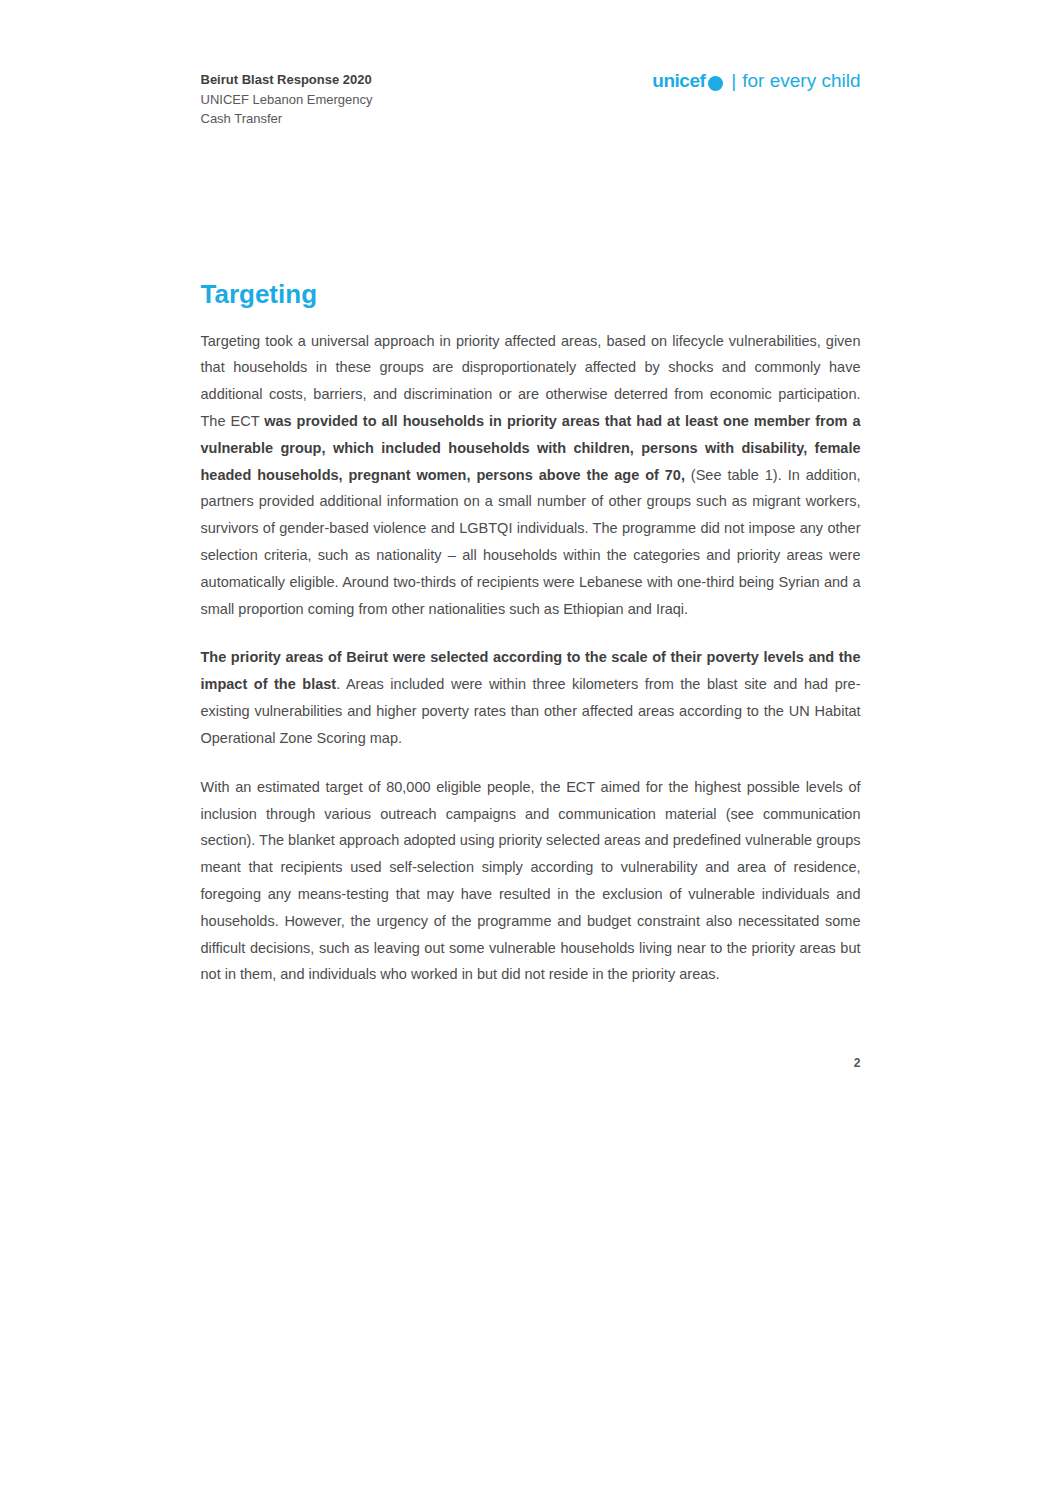Beirut Blast Response 2020
UNICEF Lebanon Emergency
Cash Transfer
unicef |for every child
Targeting
Targeting took a universal approach in priority affected areas, based on lifecycle vulnerabilities, given that households in these groups are disproportionately affected by shocks and commonly have additional costs, barriers, and discrimination or are otherwise deterred from economic participation. The ECT was provided to all households in priority areas that had at least one member from a vulnerable group, which included households with children, persons with disability, female headed households, pregnant women, persons above the age of 70, (See table 1). In addition, partners provided additional information on a small number of other groups such as migrant workers, survivors of gender-based violence and LGBTQI individuals. The programme did not impose any other selection criteria, such as nationality – all households within the categories and priority areas were automatically eligible. Around two-thirds of recipients were Lebanese with one-third being Syrian and a small proportion coming from other nationalities such as Ethiopian and Iraqi.
The priority areas of Beirut were selected according to the scale of their poverty levels and the impact of the blast. Areas included were within three kilometers from the blast site and had pre-existing vulnerabilities and higher poverty rates than other affected areas according to the UN Habitat Operational Zone Scoring map.
With an estimated target of 80,000 eligible people, the ECT aimed for the highest possible levels of inclusion through various outreach campaigns and communication material (see communication section). The blanket approach adopted using priority selected areas and predefined vulnerable groups meant that recipients used self-selection simply according to vulnerability and area of residence, foregoing any means-testing that may have resulted in the exclusion of vulnerable individuals and households. However, the urgency of the programme and budget constraint also necessitated some difficult decisions, such as leaving out some vulnerable households living near to the priority areas but not in them, and individuals who worked in but did not reside in the priority areas.
2